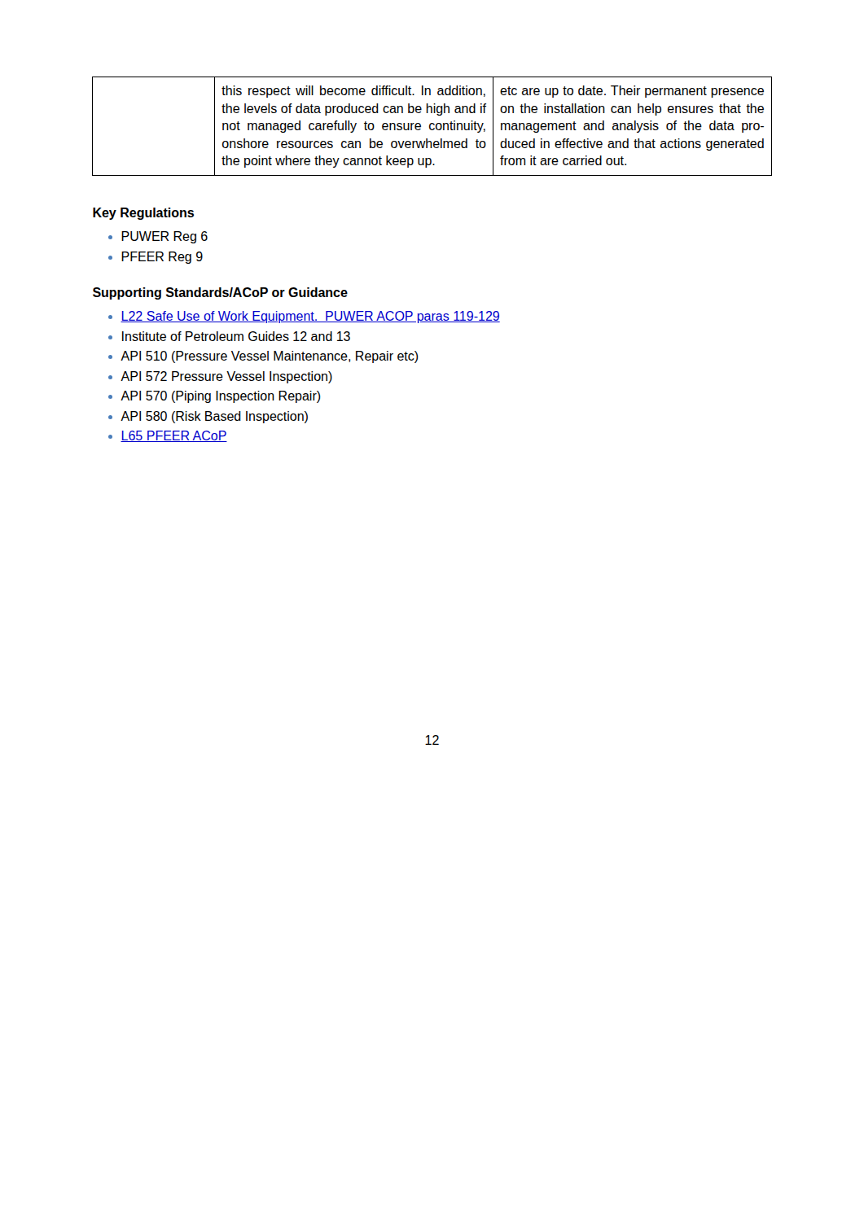| | this respect will become difficult. In addition, the levels of data produced can be high and if not managed carefully to ensure continuity, onshore resources can be overwhelmed to the point where they cannot keep up. | etc are up to date. Their permanent presence on the installation can help ensures that the management and analysis of the data produced in effective and that actions generated from it are carried out. |
Key Regulations
PUWER Reg 6
PFEER Reg 9
Supporting Standards/ACoP or Guidance
L22 Safe Use of Work Equipment. PUWER ACOP paras 119-129
Institute of Petroleum Guides 12 and 13
API 510 (Pressure Vessel Maintenance, Repair etc)
API 572 Pressure Vessel Inspection)
API 570 (Piping Inspection Repair)
API 580 (Risk Based Inspection)
L65 PFEER ACoP
12